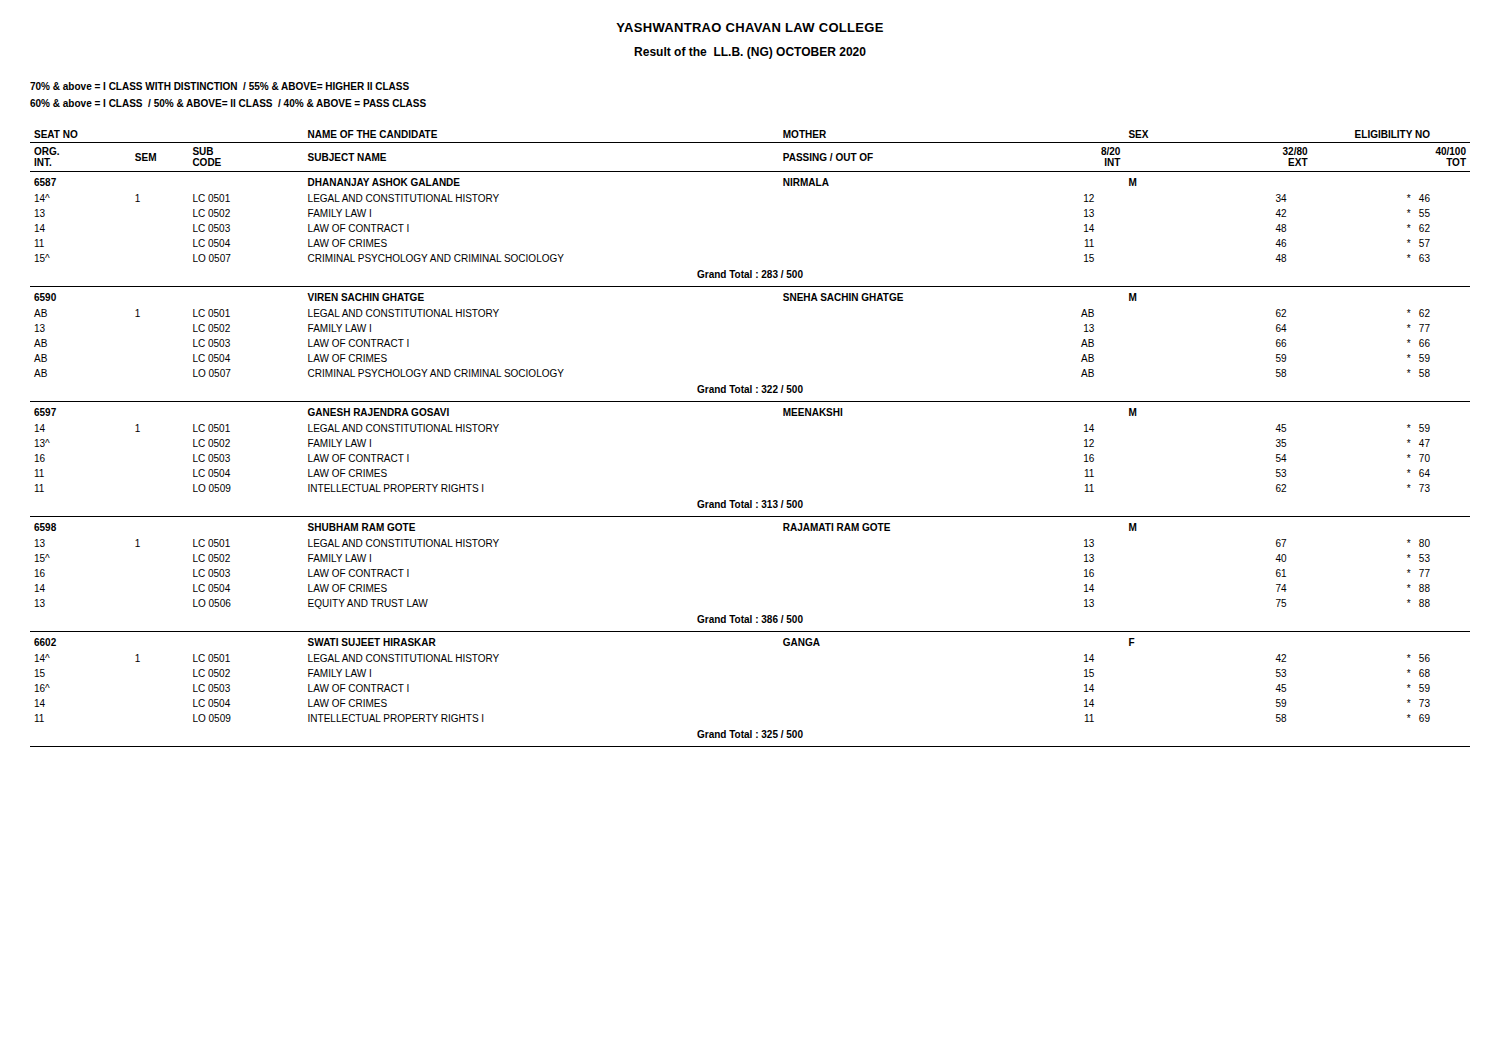YASHWANTRAO CHAVAN LAW COLLEGE
Result of the LL.B. (NG) OCTOBER 2020
70% & above = I CLASS WITH DISTINCTION / 55% & ABOVE= HIGHER II CLASS
60% & above = I CLASS / 50% & ABOVE= II CLASS / 40% & ABOVE = PASS CLASS
| SEAT NO | | | NAME OF THE CANDIDATE | MOTHER | | SEX | | ELIGIBILITY NO |
| --- | --- | --- | --- | --- | --- | --- | --- | --- |
| ORG. INT. | SEM | SUB CODE | SUBJECT NAME | PASSING / OUT OF | 8/20 INT | | 32/80 EXT | 40/100 TOT |
| 6587 | | | DHANANJAY ASHOK GALANDE | NIRMALA | | M | | |
| 14^ | 1 | LC 0501 | LEGAL AND CONSTITUTIONAL HISTORY | | 12 | | 34 | * 46 |
| 13 | | LC 0502 | FAMILY LAW I | | 13 | | 42 | * 55 |
| 14 | | LC 0503 | LAW OF CONTRACT I | | 14 | | 48 | * 62 |
| 11 | | LC 0504 | LAW OF CRIMES | | 11 | | 46 | * 57 |
| 15^ | | LO 0507 | CRIMINAL PSYCHOLOGY AND CRIMINAL SOCIOLOGY | | 15 | | 48 | * 63 |
| Grand Total : 283 / 500 |
| 6590 | | | VIREN SACHIN GHATGE | SNEHA SACHIN GHATGE | | M | | |
| AB | 1 | LC 0501 | LEGAL AND CONSTITUTIONAL HISTORY | | AB | | 62 | * 62 |
| 13 | | LC 0502 | FAMILY LAW I | | 13 | | 64 | * 77 |
| AB | | LC 0503 | LAW OF CONTRACT I | | AB | | 66 | * 66 |
| AB | | LC 0504 | LAW OF CRIMES | | AB | | 59 | * 59 |
| AB | | LO 0507 | CRIMINAL PSYCHOLOGY AND CRIMINAL SOCIOLOGY | | AB | | 58 | * 58 |
| Grand Total : 322 / 500 |
| 6597 | | | GANESH RAJENDRA GOSAVI | MEENAKSHI | | M | | |
| 14 | 1 | LC 0501 | LEGAL AND CONSTITUTIONAL HISTORY | | 14 | | 45 | * 59 |
| 13^ | | LC 0502 | FAMILY LAW I | | 12 | | 35 | * 47 |
| 16 | | LC 0503 | LAW OF CONTRACT I | | 16 | | 54 | * 70 |
| 11 | | LC 0504 | LAW OF CRIMES | | 11 | | 53 | * 64 |
| 11 | | LO 0509 | INTELLECTUAL PROPERTY RIGHTS I | | 11 | | 62 | * 73 |
| Grand Total : 313 / 500 |
| 6598 | | | SHUBHAM RAM GOTE | RAJAMATI RAM GOTE | | M | | |
| 13 | 1 | LC 0501 | LEGAL AND CONSTITUTIONAL HISTORY | | 13 | | 67 | * 80 |
| 15^ | | LC 0502 | FAMILY LAW I | | 13 | | 40 | * 53 |
| 16 | | LC 0503 | LAW OF CONTRACT I | | 16 | | 61 | * 77 |
| 14 | | LC 0504 | LAW OF CRIMES | | 14 | | 74 | * 88 |
| 13 | | LO 0506 | EQUITY AND TRUST LAW | | 13 | | 75 | * 88 |
| Grand Total : 386 / 500 |
| 6602 | | | SWATI SUJEET HIRASKAR | GANGA | | F | | |
| 14^ | 1 | LC 0501 | LEGAL AND CONSTITUTIONAL HISTORY | | 14 | | 42 | * 56 |
| 15 | | LC 0502 | FAMILY LAW I | | 15 | | 53 | * 68 |
| 16^ | | LC 0503 | LAW OF CONTRACT I | | 14 | | 45 | * 59 |
| 14 | | LC 0504 | LAW OF CRIMES | | 14 | | 59 | * 73 |
| 11 | | LO 0509 | INTELLECTUAL PROPERTY RIGHTS I | | 11 | | 58 | * 69 |
| Grand Total : 325 / 500 |